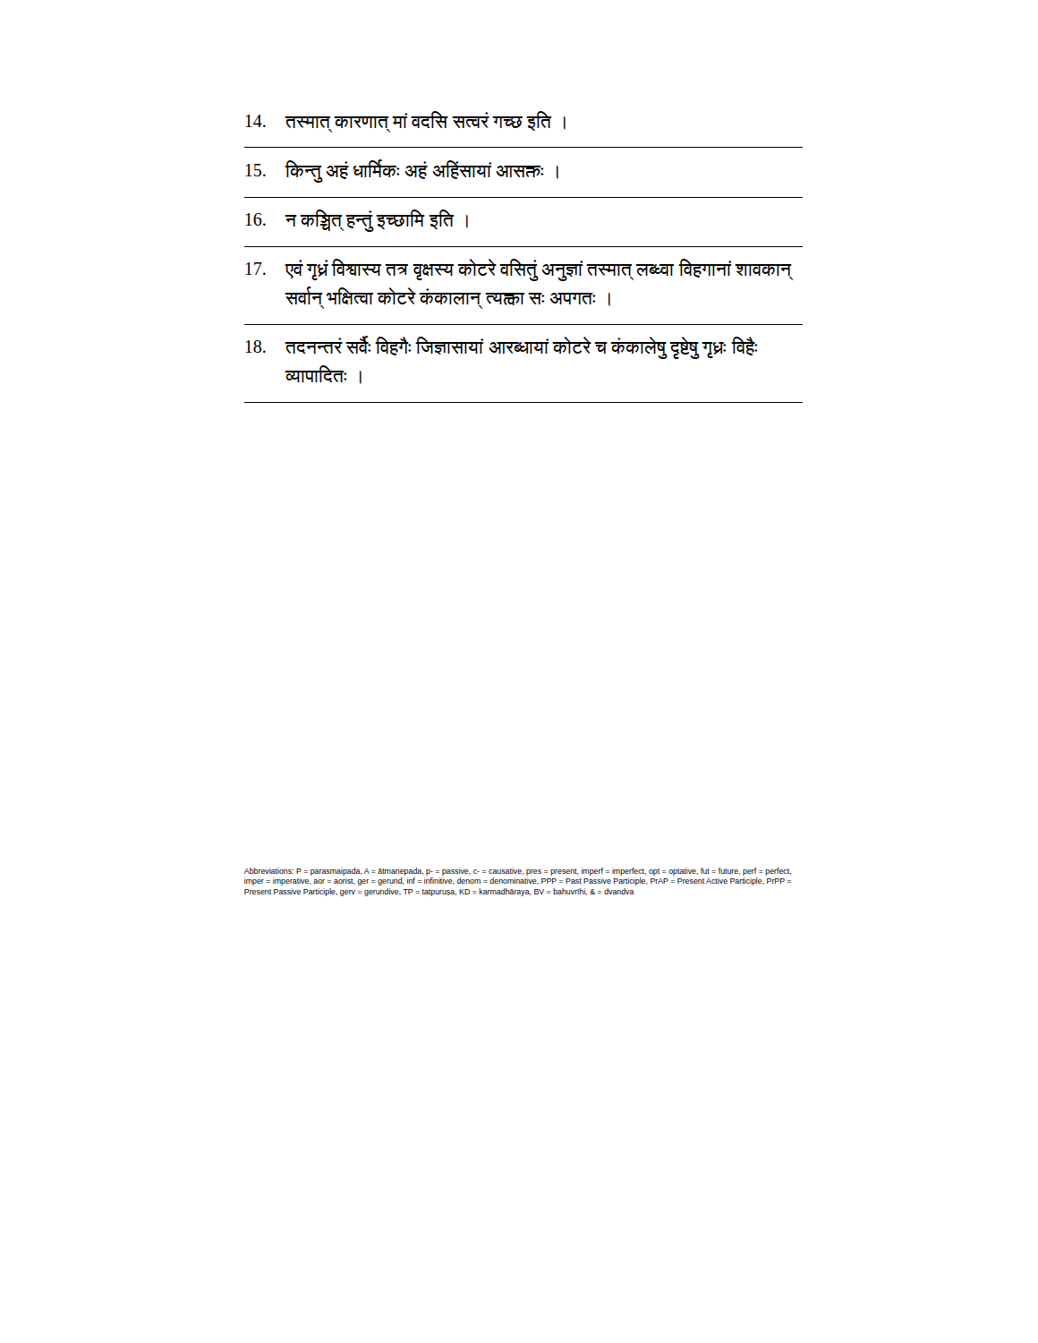| 14. | तस्मात् कारणात् मां वदसि सत्वरं गच्छ इति । |
| 15. | किन्तु अहं धार्मिकः अहं अहिंसायां आसक्तः । |
| 16. | न कञ्चित् हन्तुं इच्छामि इति । |
| 17. | एवं गृध्रं विश्वास्य तत्र वृक्षस्य कोटरे वसितुं अनुज्ञां तस्मात् लब्ध्वा विहगानां शावकान् सर्वान् भक्षित्वा कोटरे कंकालान् त्यक्त्वा सः अपगतः । |
| 18. | तदनन्तरं सर्वैः विहगैः जिज्ञासायां आरब्धायां कोटरे च कंकालेषु दृष्टेषु गृध्रः विहैः व्यापादितः । |
Abbreviations: P = parasmaipada, A = ātmanepada, p- = passive, c- = causative, pres = present, imperf = imperfect, opt = optative, fut = future, perf = perfect, imper = imperative, aor = aorist, ger = gerund, inf = infinitive, denom = denominative, PPP = Past Passive Participle, PrAP = Present Active Participle, PrPP = Present Passive Participle, gerv = gerundive, TP = tatpuruṣa, KD = karmadhāraya, BV = bahuvrīhi, & = dvandva